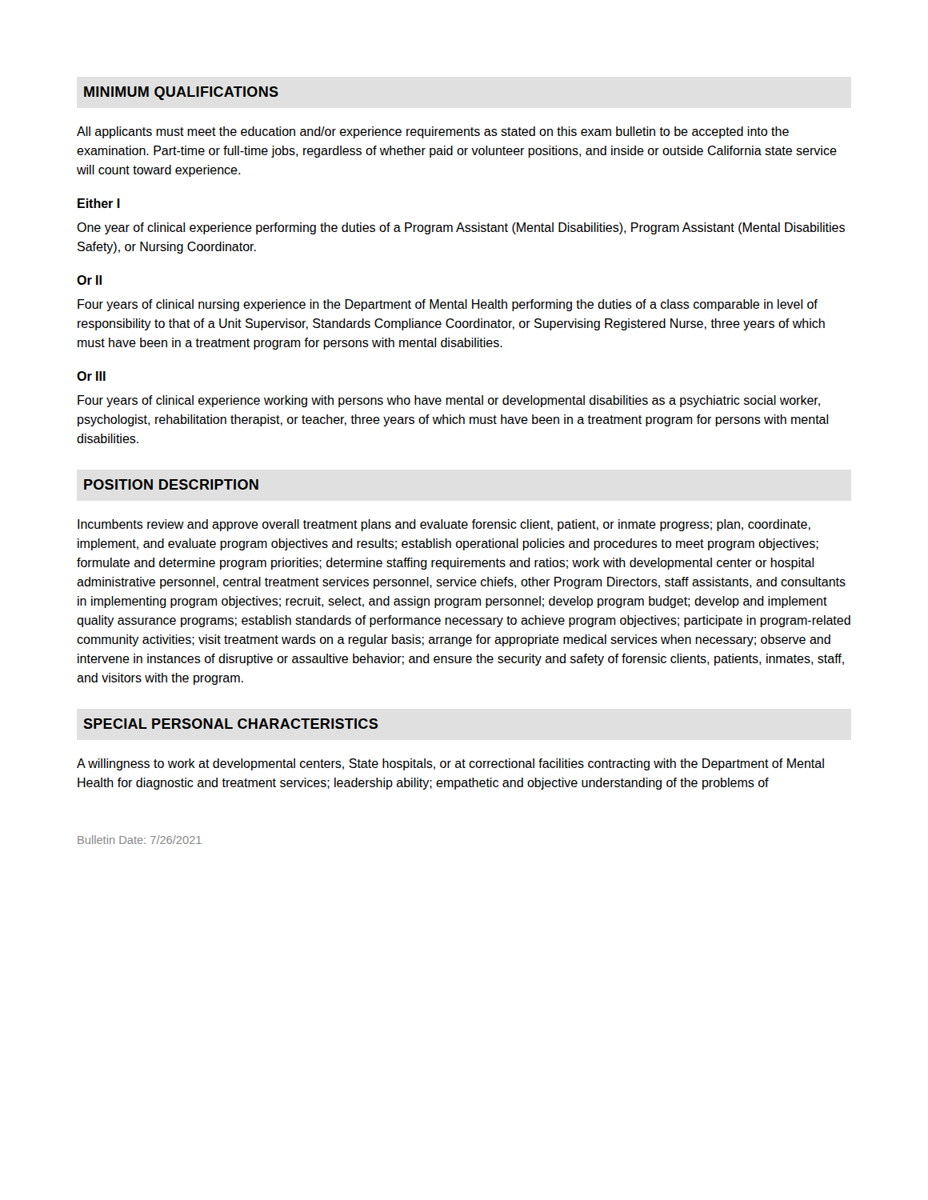MINIMUM QUALIFICATIONS
All applicants must meet the education and/or experience requirements as stated on this exam bulletin to be accepted into the examination. Part-time or full-time jobs, regardless of whether paid or volunteer positions, and inside or outside California state service will count toward experience.
Either I
One year of clinical experience performing the duties of a Program Assistant (Mental Disabilities), Program Assistant (Mental Disabilities Safety), or Nursing Coordinator.
Or II
Four years of clinical nursing experience in the Department of Mental Health performing the duties of a class comparable in level of responsibility to that of a Unit Supervisor, Standards Compliance Coordinator, or Supervising Registered Nurse, three years of which must have been in a treatment program for persons with mental disabilities.
Or III
Four years of clinical experience working with persons who have mental or developmental disabilities as a psychiatric social worker, psychologist, rehabilitation therapist, or teacher, three years of which must have been in a treatment program for persons with mental disabilities.
POSITION DESCRIPTION
Incumbents review and approve overall treatment plans and evaluate forensic client, patient, or inmate progress; plan, coordinate, implement, and evaluate program objectives and results; establish operational policies and procedures to meet program objectives; formulate and determine program priorities; determine staffing requirements and ratios; work with developmental center or hospital administrative personnel, central treatment services personnel, service chiefs, other Program Directors, staff assistants, and consultants in implementing program objectives; recruit, select, and assign program personnel; develop program budget; develop and implement quality assurance programs; establish standards of performance necessary to achieve program objectives; participate in program-related community activities; visit treatment wards on a regular basis; arrange for appropriate medical services when necessary; observe and intervene in instances of disruptive or assaultive behavior; and ensure the security and safety of forensic clients, patients, inmates, staff, and visitors with the program.
SPECIAL PERSONAL CHARACTERISTICS
A willingness to work at developmental centers, State hospitals, or at correctional facilities contracting with the Department of Mental Health for diagnostic and treatment services; leadership ability; empathetic and objective understanding of the problems of
Bulletin Date: 7/26/2021